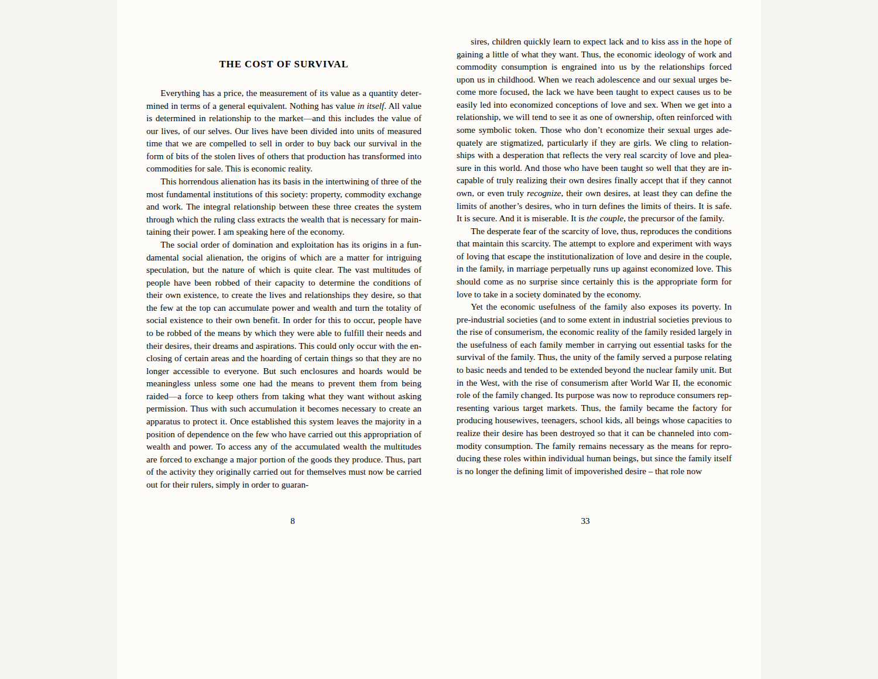The Cost of Survival
Everything has a price, the measurement of its value as a quantity determined in terms of a general equivalent. Nothing has value in itself. All value is determined in relationship to the market—and this includes the value of our lives, of our selves. Our lives have been divided into units of measured time that we are compelled to sell in order to buy back our survival in the form of bits of the stolen lives of others that production has transformed into commodities for sale. This is economic reality.
This horrendous alienation has its basis in the intertwining of three of the most fundamental institutions of this society: property, commodity exchange and work. The integral relationship between these three creates the system through which the ruling class extracts the wealth that is necessary for maintaining their power. I am speaking here of the economy.
The social order of domination and exploitation has its origins in a fundamental social alienation, the origins of which are a matter for intriguing speculation, but the nature of which is quite clear. The vast multitudes of people have been robbed of their capacity to determine the conditions of their own existence, to create the lives and relationships they desire, so that the few at the top can accumulate power and wealth and turn the totality of social existence to their own benefit. In order for this to occur, people have to be robbed of the means by which they were able to fulfill their needs and their desires, their dreams and aspirations. This could only occur with the enclosing of certain areas and the hoarding of certain things so that they are no longer accessible to everyone. But such enclosures and hoards would be meaningless unless some one had the means to prevent them from being raided—a force to keep others from taking what they want without asking permission. Thus with such accumulation it becomes necessary to create an apparatus to protect it. Once established this system leaves the majority in a position of dependence on the few who have carried out this appropriation of wealth and power. To access any of the accumulated wealth the multitudes are forced to exchange a major portion of the goods they produce. Thus, part of the activity they originally carried out for themselves must now be carried out for their rulers, simply in order to guaran-
sires, children quickly learn to expect lack and to kiss ass in the hope of gaining a little of what they want. Thus, the economic ideology of work and commodity consumption is engrained into us by the relationships forced upon us in childhood. When we reach adolescence and our sexual urges become more focused, the lack we have been taught to expect causes us to be easily led into economized conceptions of love and sex. When we get into a relationship, we will tend to see it as one of ownership, often reinforced with some symbolic token. Those who don’t economize their sexual urges adequately are stigmatized, particularly if they are girls. We cling to relationships with a desperation that reflects the very real scarcity of love and pleasure in this world. And those who have been taught so well that they are incapable of truly realizing their own desires finally accept that if they cannot own, or even truly recognize, their own desires, at least they can define the limits of another’s desires, who in turn defines the limits of theirs. It is safe. It is secure. And it is miserable. It is the couple, the precursor of the family.
The desperate fear of the scarcity of love, thus, reproduces the conditions that maintain this scarcity. The attempt to explore and experiment with ways of loving that escape the institutionalization of love and desire in the couple, in the family, in marriage perpetually runs up against economized love. This should come as no surprise since certainly this is the appropriate form for love to take in a society dominated by the economy.
Yet the economic usefulness of the family also exposes its poverty. In pre-industrial societies (and to some extent in industrial societies previous to the rise of consumerism, the economic reality of the family resided largely in the usefulness of each family member in carrying out essential tasks for the survival of the family. Thus, the unity of the family served a purpose relating to basic needs and tended to be extended beyond the nuclear family unit. But in the West, with the rise of consumerism after World War II, the economic role of the family changed. Its purpose was now to reproduce consumers representing various target markets. Thus, the family became the factory for producing housewives, teenagers, school kids, all beings whose capacities to realize their desire has been destroyed so that it can be channeled into commodity consumption. The family remains necessary as the means for reproducing these roles within individual human beings, but since the family itself is no longer the defining limit of impoverished desire – that role now
8 33